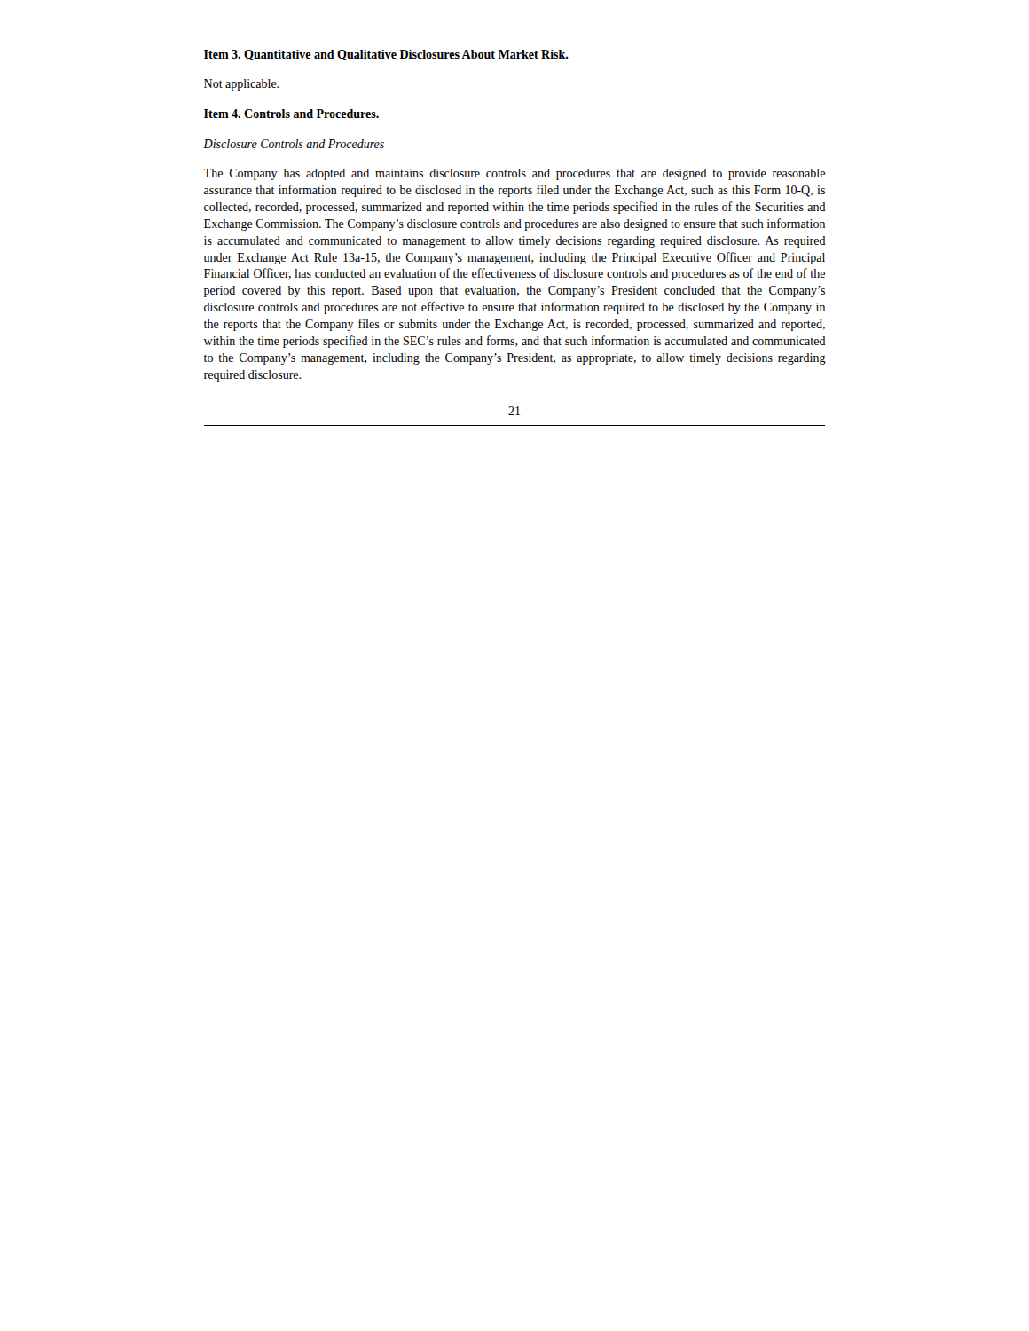Item 3. Quantitative and Qualitative Disclosures About Market Risk.
Not applicable.
Item 4. Controls and Procedures.
Disclosure Controls and Procedures
The Company has adopted and maintains disclosure controls and procedures that are designed to provide reasonable assurance that information required to be disclosed in the reports filed under the Exchange Act, such as this Form 10-Q, is collected, recorded, processed, summarized and reported within the time periods specified in the rules of the Securities and Exchange Commission. The Company’s disclosure controls and procedures are also designed to ensure that such information is accumulated and communicated to management to allow timely decisions regarding required disclosure. As required under Exchange Act Rule 13a-15, the Company’s management, including the Principal Executive Officer and Principal Financial Officer, has conducted an evaluation of the effectiveness of disclosure controls and procedures as of the end of the period covered by this report. Based upon that evaluation, the Company’s President concluded that the Company’s disclosure controls and procedures are not effective to ensure that information required to be disclosed by the Company in the reports that the Company files or submits under the Exchange Act, is recorded, processed, summarized and reported, within the time periods specified in the SEC’s rules and forms, and that such information is accumulated and communicated to the Company’s management, including the Company’s President, as appropriate, to allow timely decisions regarding required disclosure.
21